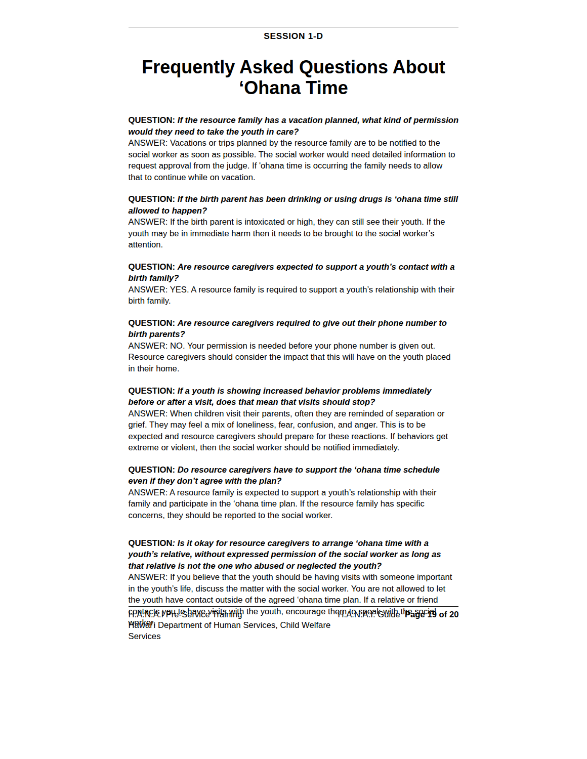SESSION 1-D
Frequently Asked Questions About ‘Ohana Time
QUESTION: If the resource family has a vacation planned, what kind of permission would they need to take the youth in care?
ANSWER: Vacations or trips planned by the resource family are to be notified to the social worker as soon as possible. The social worker would need detailed information to request approval from the judge. If 'ohana time is occurring the family needs to allow that to continue while on vacation.
QUESTION: If the birth parent has been drinking or using drugs is ‘ohana time still allowed to happen?
ANSWER: If the birth parent is intoxicated or high, they can still see their youth. If the youth may be in immediate harm then it needs to be brought to the social worker’s attention.
QUESTION: Are resource caregivers expected to support a youth’s contact with a birth family?
ANSWER: YES. A resource family is required to support a youth’s relationship with their birth family.
QUESTION: Are resource caregivers required to give out their phone number to birth parents?
ANSWER: NO. Your permission is needed before your phone number is given out. Resource caregivers should consider the impact that this will have on the youth placed in their home.
QUESTION: If a youth is showing increased behavior problems immediately before or after a visit, does that mean that visits should stop?
ANSWER: When children visit their parents, often they are reminded of separation or grief. They may feel a mix of loneliness, fear, confusion, and anger. This is to be expected and resource caregivers should prepare for these reactions. If behaviors get extreme or violent, then the social worker should be notified immediately.
QUESTION: Do resource caregivers have to support the ‘ohana time schedule even if they don’t agree with the plan?
ANSWER: A resource family is expected to support a youth’s relationship with their family and participate in the ‘ohana time plan. If the resource family has specific concerns, they should be reported to the social worker.
QUESTION: Is it okay for resource caregivers to arrange ‘ohana time with a youth’s relative, without expressed permission of the social worker as long as that relative is not the one who abused or neglected the youth?
ANSWER: If you believe that the youth should be having visits with someone important in the youth’s life, discuss the matter with the social worker. You are not allowed to let the youth have contact outside of the agreed ‘ohana time plan. If a relative or friend contacts you to have visits with the youth, encourage them to speak with the social worker.
H.A.N.A.I Pre-Service Training
Hawai’i Department of Human Services, Child Welfare Services
H.A.N.A.I. Guide Page 19 of 20